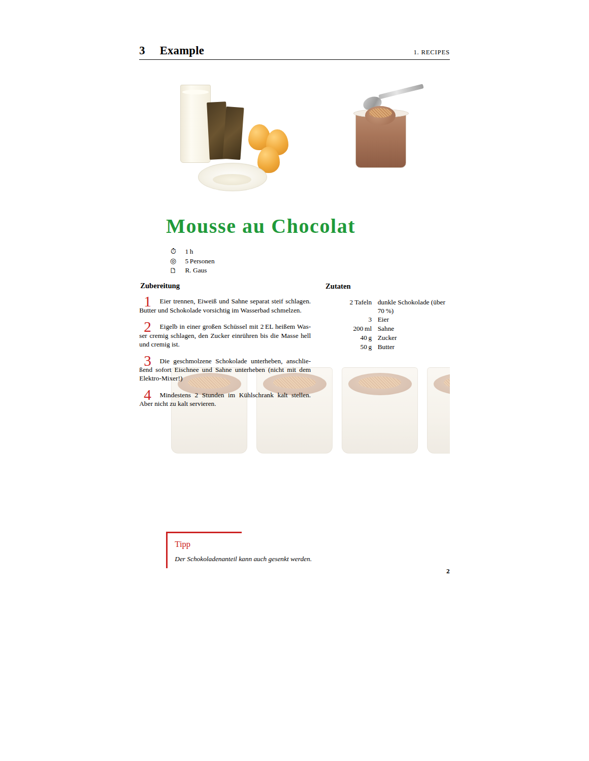3 Example
1. RECIPES
Mousse au Chocolat
⏱1 h
◎5 Personen
🗋R. Gaus
Zubereitung
1
Eier trennen, Eiweiß und Sahne separat steif schlagen. Butter und Schokolade vorsichtig im Wasserbad schmelzen.
2
Eigelb in einer großen Schüssel mit 2 EL heißem Wasser cremig schlagen, den Zucker einrühren bis die Masse hell und cremig ist.
3
Die geschmolzene Schokolade unterheben, anschließend sofort Eischnee und Sahne unterheben (nicht mit dem Elektro-Mixer!)
4
Mindestens 2 Stunden im Kühlschrank kalt stellen. Aber nicht zu kalt servieren.
Zutaten
| 2 Tafeln | dunkle Schokolade (über 70 %) |
| 3 | Eier |
| 200 ml | Sahne |
| 40 g | Zucker |
| 50 g | Butter |
Tipp
Der Schokoladenanteil kann auch gesenkt werden.
2